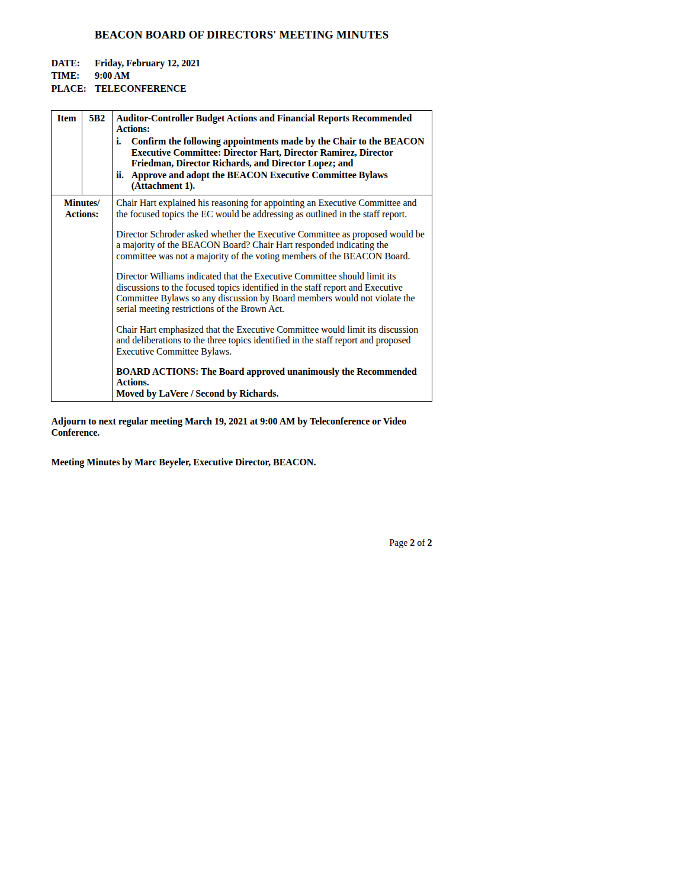BEACON BOARD OF DIRECTORS' MEETING MINUTES
DATE: Friday, February 12, 2021
TIME: 9:00 AM
PLACE: TELECONFERENCE
| Item | 5B2 | Auditor-Controller Budget Actions and Financial Reports Recommended Actions: i. Confirm the following appointments made by the Chair to the BEACON Executive Committee: Director Hart, Director Ramirez, Director Friedman, Director Richards, and Director Lopez; and ii. Approve and adopt the BEACON Executive Committee Bylaws (Attachment 1). |
| Minutes/ Actions: | Chair Hart explained his reasoning for appointing an Executive Committee and the focused topics the EC would be addressing as outlined in the staff report. Director Schroder asked whether the Executive Committee as proposed would be a majority of the BEACON Board? Chair Hart responded indicating the committee was not a majority of the voting members of the BEACON Board. Director Williams indicated that the Executive Committee should limit its discussions to the focused topics identified in the staff report and Executive Committee Bylaws so any discussion by Board members would not violate the serial meeting restrictions of the Brown Act. Chair Hart emphasized that the Executive Committee would limit its discussion and deliberations to the three topics identified in the staff report and proposed Executive Committee Bylaws. BOARD ACTIONS: The Board approved unanimously the Recommended Actions. Moved by LaVere / Second by Richards. |
Adjourn to next regular meeting March 19, 2021 at 9:00 AM by Teleconference or Video Conference.
Meeting Minutes by Marc Beyeler, Executive Director, BEACON.
Page 2 of 2